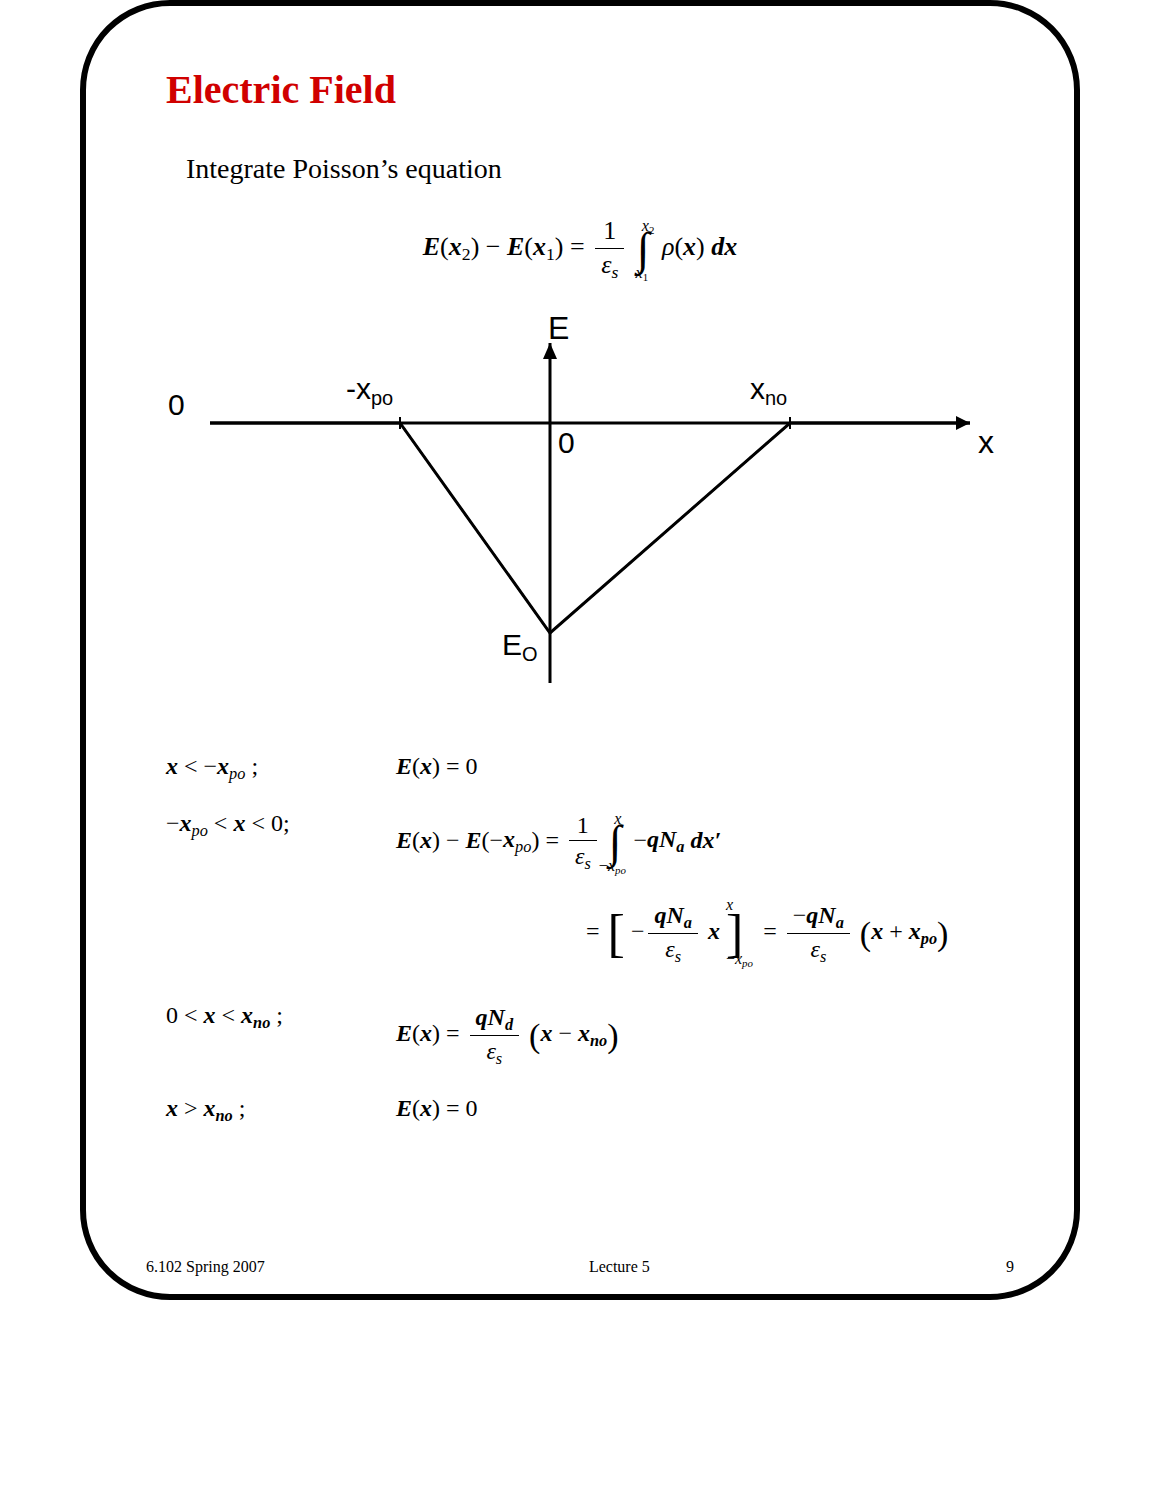Electric Field
Integrate Poisson’s equation
E(x2) − E(x1) = 1 εs x2∫x1 ρ(x) dx
0 0 E x -xpo xno EO
x < −xpo ;
E(x) = 0
−xpo < x < 0;
E(x) − E(−xpo) = 1 εs x∫−xpo −qNa dx′
= [ −qNa εs x ] x−xpo = −qNa εs (x + xpo)
0 < x < xno ;
E(x) = qNd εs (x − xno)
x > xno ;
E(x) = 0
6.102 Spring 2007 Lecture 5 9